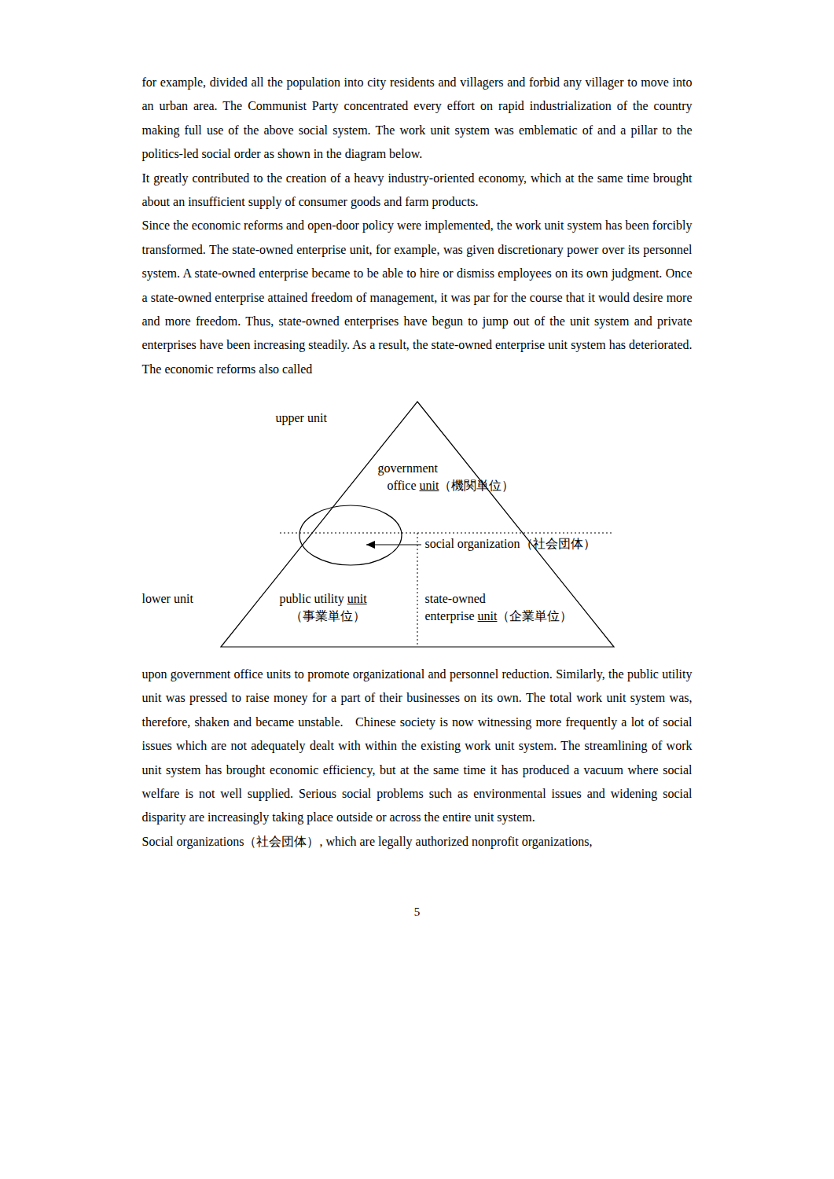for example, divided all the population into city residents and villagers and forbid any villager to move into an urban area. The Communist Party concentrated every effort on rapid industrialization of the country making full use of the above social system. The work unit system was emblematic of and a pillar to the politics-led social order as shown in the diagram below.
It greatly contributed to the creation of a heavy industry-oriented economy, which at the same time brought about an insufficient supply of consumer goods and farm products.
Since the economic reforms and open-door policy were implemented, the work unit system has been forcibly transformed. The state-owned enterprise unit, for example, was given discretionary power over its personnel system. A state-owned enterprise became to be able to hire or dismiss employees on its own judgment. Once a state-owned enterprise attained freedom of management, it was par for the course that it would desire more and more freedom. Thus, state-owned enterprises have begun to jump out of the unit system and private enterprises have been increasing steadily. As a result, the state-owned enterprise unit system has deteriorated. The economic reforms also called
upper unit
government
office unit（機関単位）
social organization（社会団体）
lower unit
public utility unit
（事業単位）
state-owned
enterprise unit（企業単位）
upon government office units to promote organizational and personnel reduction. Similarly, the public utility unit was pressed to raise money for a part of their businesses on its own. The total work unit system was, therefore, shaken and became unstable. Chinese society is now witnessing more frequently a lot of social issues which are not adequately dealt with within the existing work unit system. The streamlining of work unit system has brought economic efficiency, but at the same time it has produced a vacuum where social welfare is not well supplied. Serious social problems such as environmental issues and widening social disparity are increasingly taking place outside or across the entire unit system.
Social organizations（社会団体）, which are legally authorized nonprofit organizations,
5